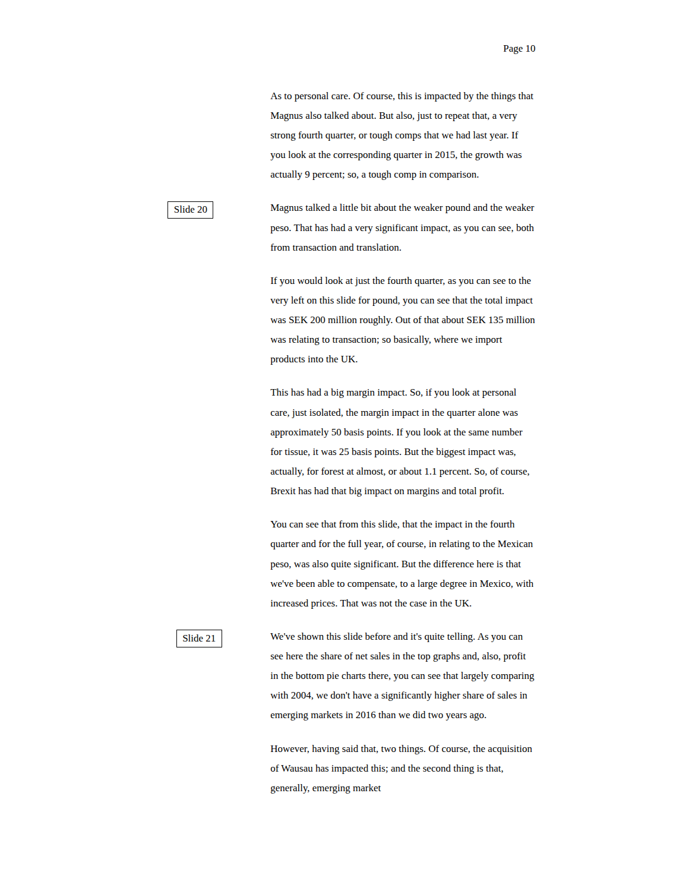Page 10
As to personal care. Of course, this is impacted by the things that Magnus also talked about. But also, just to repeat that, a very strong fourth quarter, or tough comps that we had last year. If you look at the corresponding quarter in 2015, the growth was actually 9 percent; so, a tough comp in comparison.
Slide 20
Magnus talked a little bit about the weaker pound and the weaker peso. That has had a very significant impact, as you can see, both from transaction and translation.
If you would look at just the fourth quarter, as you can see to the very left on this slide for pound, you can see that the total impact was SEK 200 million roughly. Out of that about SEK 135 million was relating to transaction; so basically, where we import products into the UK.
This has had a big margin impact. So, if you look at personal care, just isolated, the margin impact in the quarter alone was approximately 50 basis points. If you look at the same number for tissue, it was 25 basis points. But the biggest impact was, actually, for forest at almost, or about 1.1 percent. So, of course, Brexit has had that big impact on margins and total profit.
You can see that from this slide, that the impact in the fourth quarter and for the full year, of course, in relating to the Mexican peso, was also quite significant. But the difference here is that we've been able to compensate, to a large degree in Mexico, with increased prices. That was not the case in the UK.
Slide 21
We've shown this slide before and it's quite telling. As you can see here the share of net sales in the top graphs and, also, profit in the bottom pie charts there, you can see that largely comparing with 2004, we don't have a significantly higher share of sales in emerging markets in 2016 than we did two years ago.
However, having said that, two things. Of course, the acquisition of Wausau has impacted this; and the second thing is that, generally, emerging market